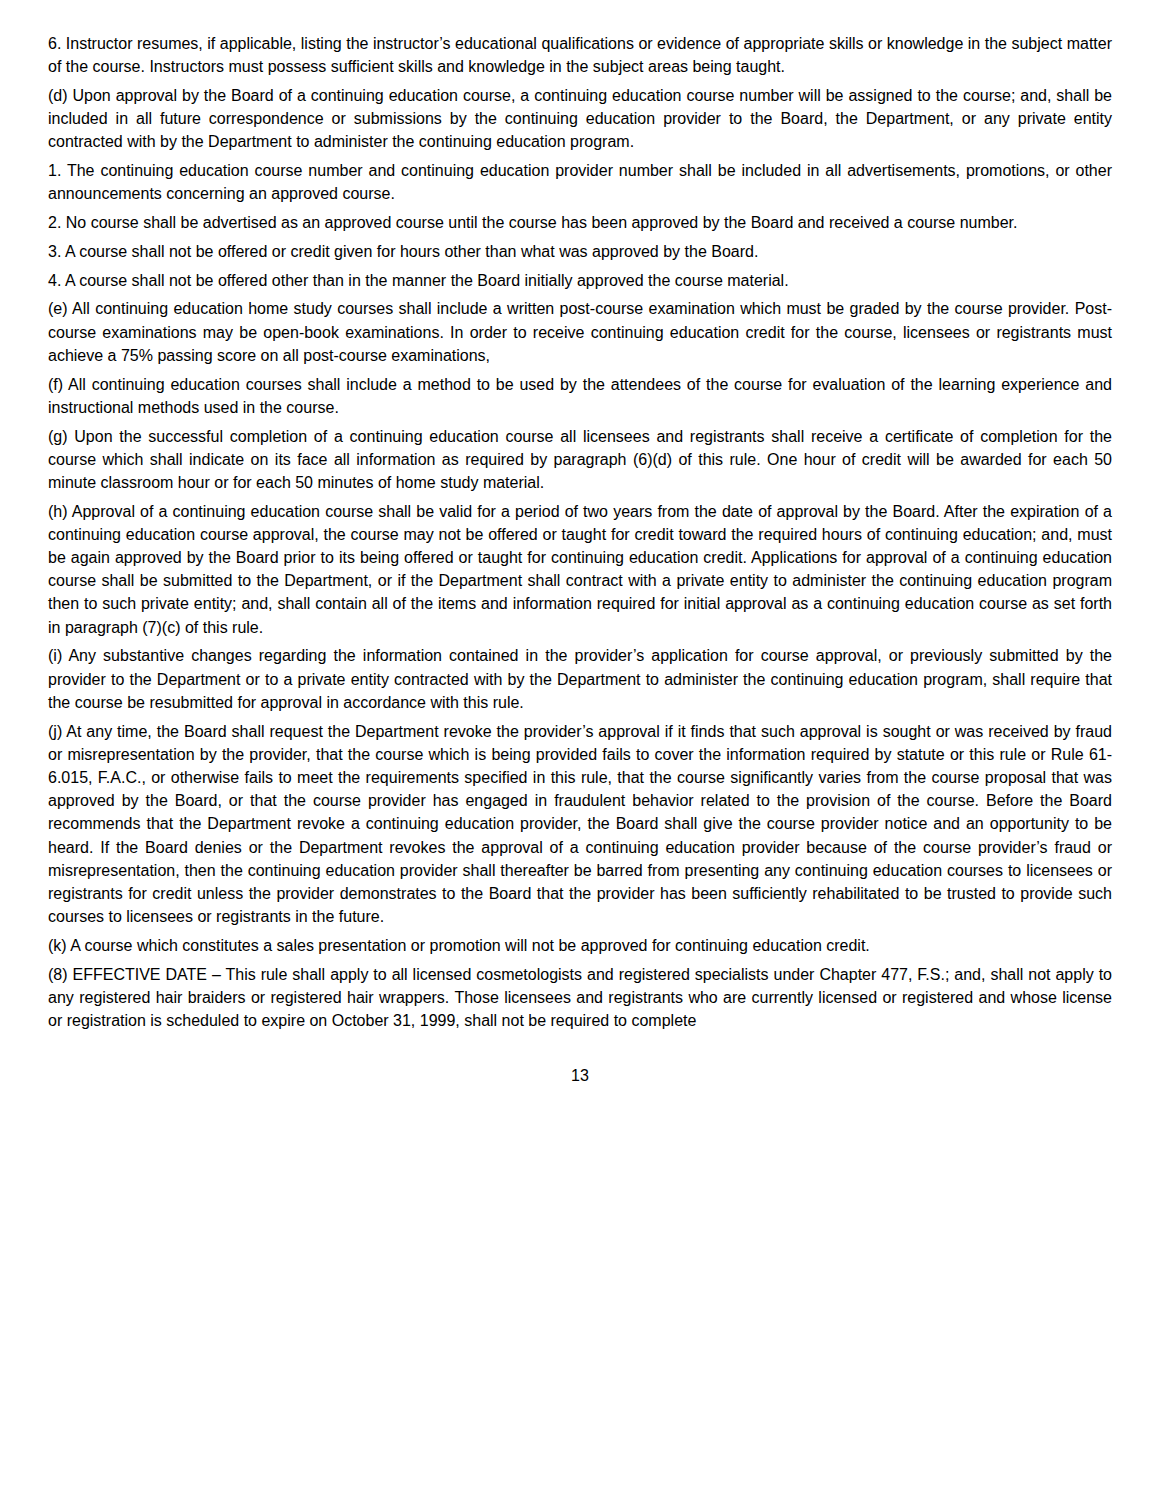6. Instructor resumes, if applicable, listing the instructor’s educational qualifications or evidence of appropriate skills or knowledge in the subject matter of the course. Instructors must possess sufficient skills and knowledge in the subject areas being taught.
(d) Upon approval by the Board of a continuing education course, a continuing education course number will be assigned to the course; and, shall be included in all future correspondence or submissions by the continuing education provider to the Board, the Department, or any private entity contracted with by the Department to administer the continuing education program.
1. The continuing education course number and continuing education provider number shall be included in all advertisements, promotions, or other announcements concerning an approved course.
2. No course shall be advertised as an approved course until the course has been approved by the Board and received a course number.
3. A course shall not be offered or credit given for hours other than what was approved by the Board.
4. A course shall not be offered other than in the manner the Board initially approved the course material.
(e) All continuing education home study courses shall include a written post-course examination which must be graded by the course provider. Post-course examinations may be open-book examinations. In order to receive continuing education credit for the course, licensees or registrants must achieve a 75% passing score on all post-course examinations,
(f) All continuing education courses shall include a method to be used by the attendees of the course for evaluation of the learning experience and instructional methods used in the course.
(g) Upon the successful completion of a continuing education course all licensees and registrants shall receive a certificate of completion for the course which shall indicate on its face all information as required by paragraph (6)(d) of this rule. One hour of credit will be awarded for each 50 minute classroom hour or for each 50 minutes of home study material.
(h) Approval of a continuing education course shall be valid for a period of two years from the date of approval by the Board. After the expiration of a continuing education course approval, the course may not be offered or taught for credit toward the required hours of continuing education; and, must be again approved by the Board prior to its being offered or taught for continuing education credit. Applications for approval of a continuing education course shall be submitted to the Department, or if the Department shall contract with a private entity to administer the continuing education program then to such private entity; and, shall contain all of the items and information required for initial approval as a continuing education course as set forth in paragraph (7)(c) of this rule.
(i) Any substantive changes regarding the information contained in the provider’s application for course approval, or previously submitted by the provider to the Department or to a private entity contracted with by the Department to administer the continuing education program, shall require that the course be resubmitted for approval in accordance with this rule.
(j) At any time, the Board shall request the Department revoke the provider’s approval if it finds that such approval is sought or was received by fraud or misrepresentation by the provider, that the course which is being provided fails to cover the information required by statute or this rule or Rule 61-6.015, F.A.C., or otherwise fails to meet the requirements specified in this rule, that the course significantly varies from the course proposal that was approved by the Board, or that the course provider has engaged in fraudulent behavior related to the provision of the course. Before the Board recommends that the Department revoke a continuing education provider, the Board shall give the course provider notice and an opportunity to be heard. If the Board denies or the Department revokes the approval of a continuing education provider because of the course provider’s fraud or misrepresentation, then the continuing education provider shall thereafter be barred from presenting any continuing education courses to licensees or registrants for credit unless the provider demonstrates to the Board that the provider has been sufficiently rehabilitated to be trusted to provide such courses to licensees or registrants in the future.
(k) A course which constitutes a sales presentation or promotion will not be approved for continuing education credit.
(8) EFFECTIVE DATE – This rule shall apply to all licensed cosmetologists and registered specialists under Chapter 477, F.S.; and, shall not apply to any registered hair braiders or registered hair wrappers. Those licensees and registrants who are currently licensed or registered and whose license or registration is scheduled to expire on October 31, 1999, shall not be required to complete
13